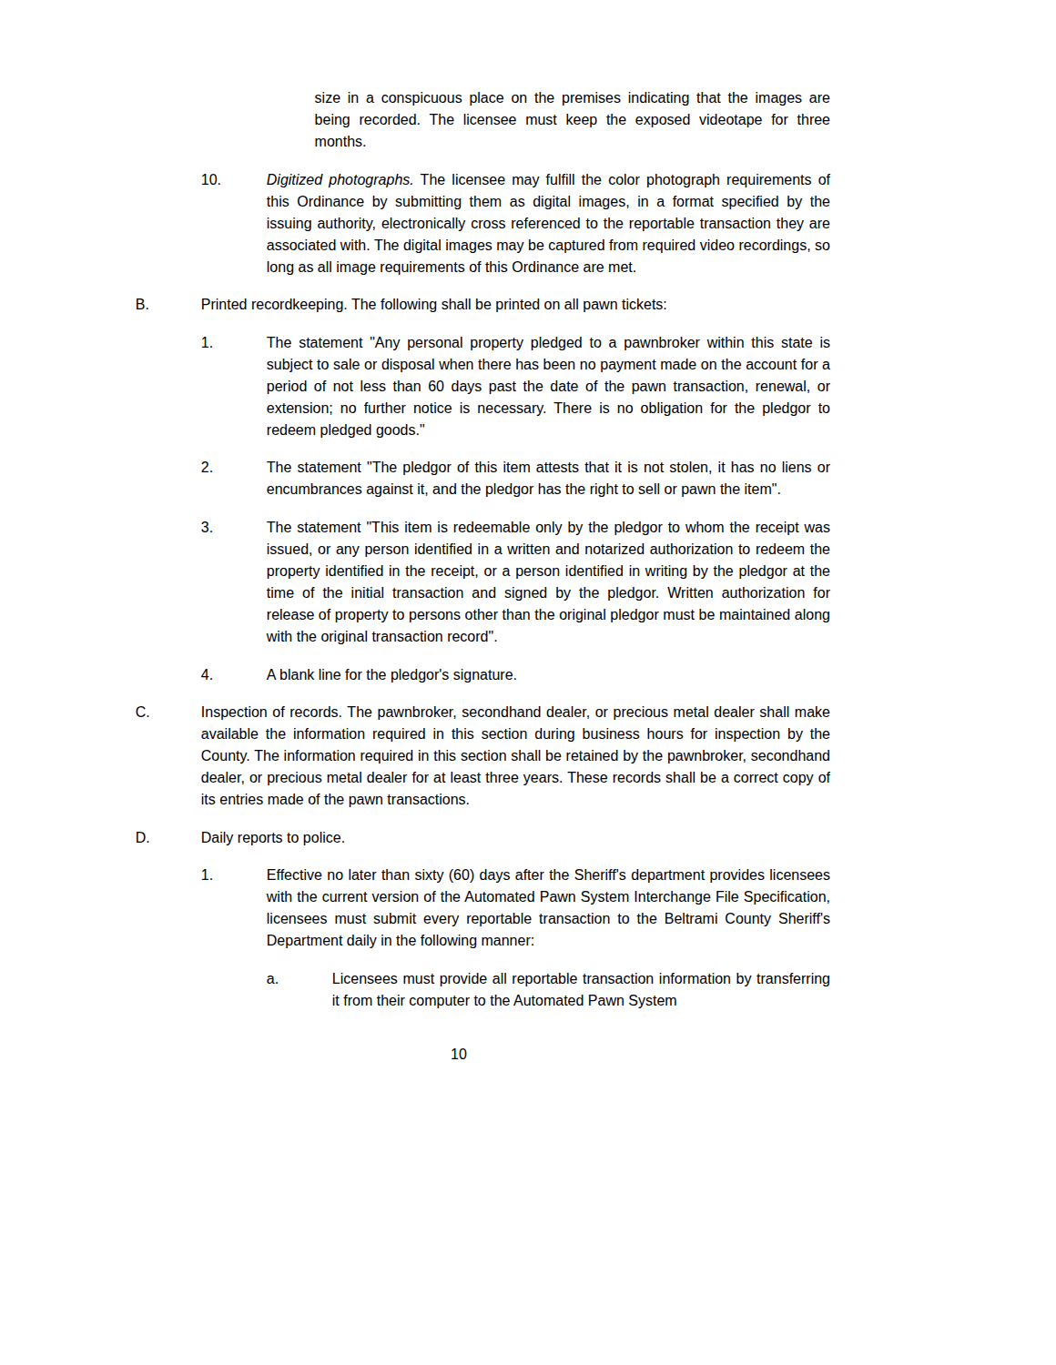size in a conspicuous place on the premises indicating that the images are being recorded. The licensee must keep the exposed videotape for three months.
10.
Digitized photographs. The licensee may fulfill the color photograph requirements of this Ordinance by submitting them as digital images, in a format specified by the issuing authority, electronically cross referenced to the reportable transaction they are associated with. The digital images may be captured from required video recordings, so long as all image requirements of this Ordinance are met.
B.
Printed recordkeeping. The following shall be printed on all pawn tickets:
1.
The statement "Any personal property pledged to a pawnbroker within this state is subject to sale or disposal when there has been no payment made on the account for a period of not less than 60 days past the date of the pawn transaction, renewal, or extension; no further notice is necessary. There is no obligation for the pledgor to redeem pledged goods."
2.
The statement "The pledgor of this item attests that it is not stolen, it has no liens or encumbrances against it, and the pledgor has the right to sell or pawn the item".
3.
The statement "This item is redeemable only by the pledgor to whom the receipt was issued, or any person identified in a written and notarized authorization to redeem the property identified in the receipt, or a person identified in writing by the pledgor at the time of the initial transaction and signed by the pledgor. Written authorization for release of property to persons other than the original pledgor must be maintained along with the original transaction record".
4.
A blank line for the pledgor's signature.
C.
Inspection of records. The pawnbroker, secondhand dealer, or precious metal dealer shall make available the information required in this section during business hours for inspection by the County. The information required in this section shall be retained by the pawnbroker, secondhand dealer, or precious metal dealer for at least three years. These records shall be a correct copy of its entries made of the pawn transactions.
D.
Daily reports to police.
1.
Effective no later than sixty (60) days after the Sheriff's department provides licensees with the current version of the Automated Pawn System Interchange File Specification, licensees must submit every reportable transaction to the Beltrami County Sheriff's Department daily in the following manner:
a.
Licensees must provide all reportable transaction information by transferring it from their computer to the Automated Pawn System
10